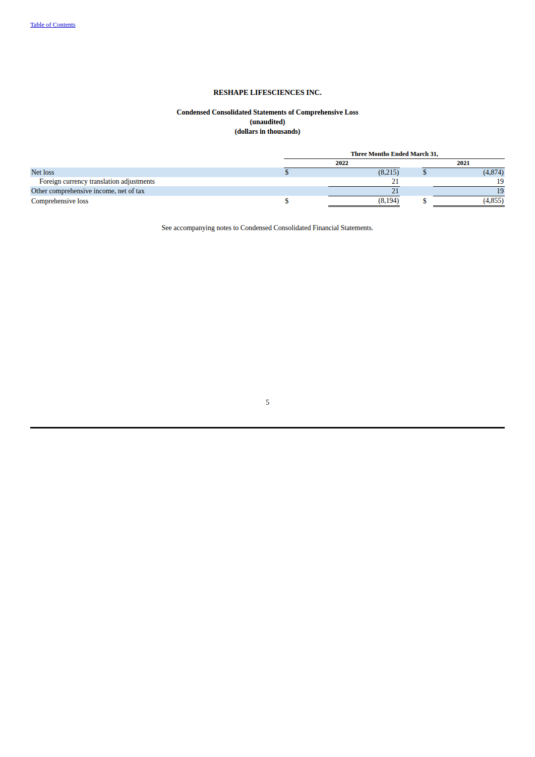Table of Contents
RESHAPE LIFESCIENCES INC.
Condensed Consolidated Statements of Comprehensive Loss
(unaudited)
(dollars in thousands)
| | Three Months Ended March 31, |
| | 2022 | | | 2021 |
| Net loss | $ | (8,215) | | | $ | (4,874) |
| Foreign currency translation adjustments | | 21 | | | | 19 |
| Other comprehensive income, net of tax | | 21 | | | | 19 |
| Comprehensive loss | $ | (8,194) | | | $ | (4,855) |
See accompanying notes to Condensed Consolidated Financial Statements.
5